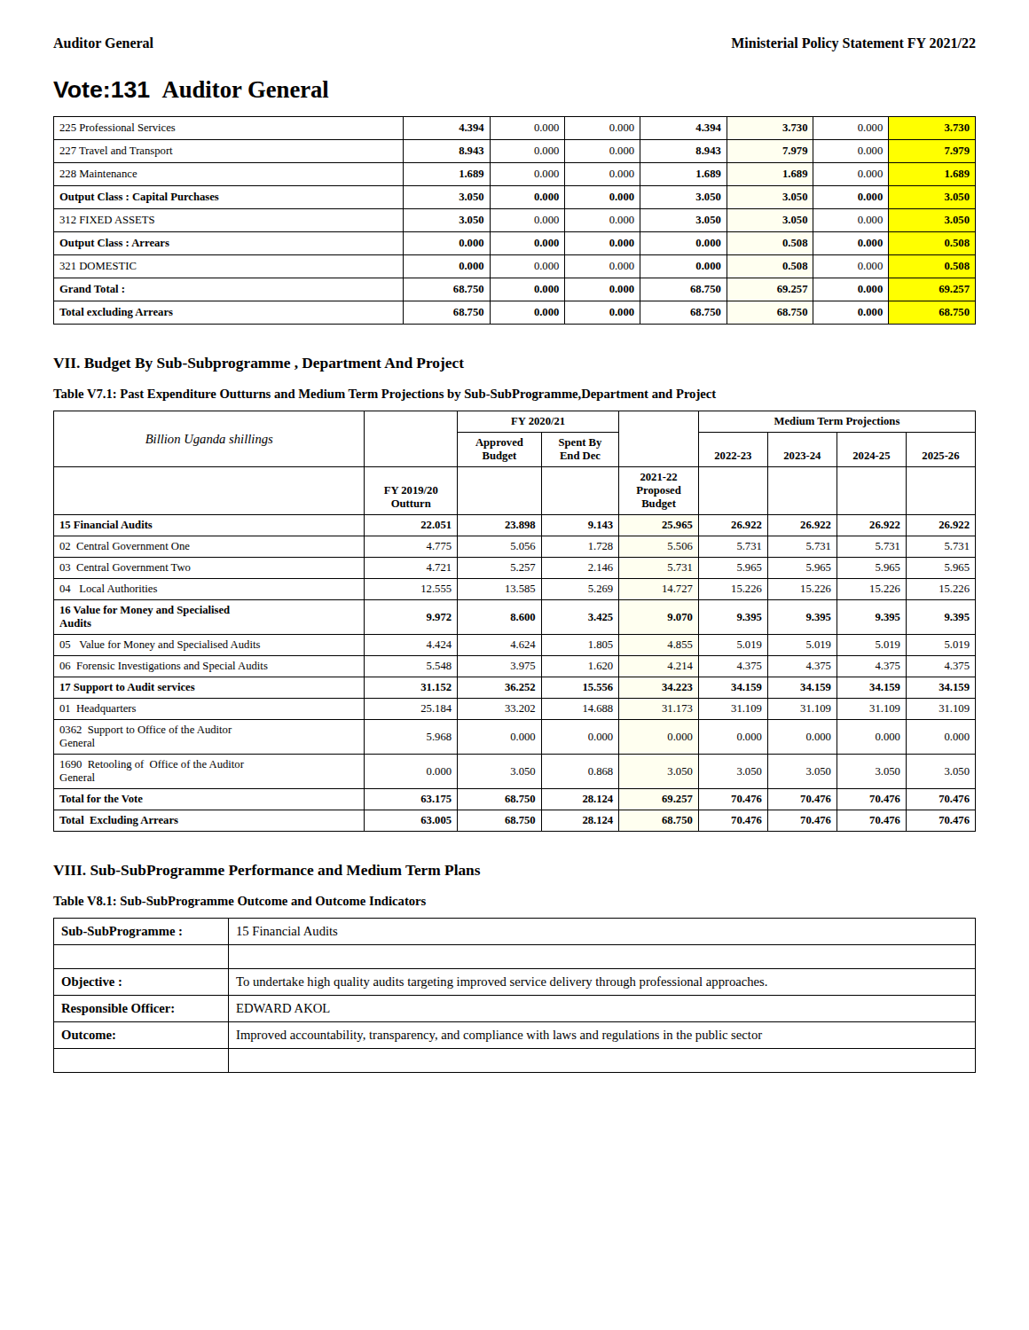Auditor General
Ministerial Policy Statement FY 2021/22
Vote:131 Auditor General
| 225 Professional Services | 4.394 | 0.000 | 0.000 | 4.394 | 3.730 | 0.000 | 3.730 |
| 227 Travel and Transport | 8.943 | 0.000 | 0.000 | 8.943 | 7.979 | 0.000 | 7.979 |
| 228 Maintenance | 1.689 | 0.000 | 0.000 | 1.689 | 1.689 | 0.000 | 1.689 |
| Output Class : Capital Purchases | 3.050 | 0.000 | 0.000 | 3.050 | 3.050 | 0.000 | 3.050 |
| 312 FIXED ASSETS | 3.050 | 0.000 | 0.000 | 3.050 | 3.050 | 0.000 | 3.050 |
| Output Class : Arrears | 0.000 | 0.000 | 0.000 | 0.000 | 0.508 | 0.000 | 0.508 |
| 321 DOMESTIC | 0.000 | 0.000 | 0.000 | 0.000 | 0.508 | 0.000 | 0.508 |
| Grand Total : | 68.750 | 0.000 | 0.000 | 68.750 | 69.257 | 0.000 | 69.257 |
| Total excluding Arrears | 68.750 | 0.000 | 0.000 | 68.750 | 68.750 | 0.000 | 68.750 |
VII. Budget By Sub-Subprogramme , Department And Project
Table V7.1: Past Expenditure Outturns and Medium Term Projections by Sub-SubProgramme,Department and Project
| Billion Uganda shillings | | FY 2020/21 | | Medium Term Projections |
| --- | --- | --- | --- | --- |
| Approved Budget | Spent By End Dec | 2022-23 | 2023-24 | 2024-25 | 2025-26 |
| | FY 2019/20 Outturn | | | 2021-22 Proposed Budget | | | | |
| 15 Financial Audits | 22.051 | 23.898 | 9.143 | 25.965 | 26.922 | 26.922 | 26.922 | 26.922 |
| 02 Central Government One | 4.775 | 5.056 | 1.728 | 5.506 | 5.731 | 5.731 | 5.731 | 5.731 |
| 03 Central Government Two | 4.721 | 5.257 | 2.146 | 5.731 | 5.965 | 5.965 | 5.965 | 5.965 |
| 04 Local Authorities | 12.555 | 13.585 | 5.269 | 14.727 | 15.226 | 15.226 | 15.226 | 15.226 |
| 16 Value for Money and Specialised Audits | 9.972 | 8.600 | 3.425 | 9.070 | 9.395 | 9.395 | 9.395 | 9.395 |
| 05 Value for Money and Specialised Audits | 4.424 | 4.624 | 1.805 | 4.855 | 5.019 | 5.019 | 5.019 | 5.019 |
| 06 Forensic Investigations and Special Audits | 5.548 | 3.975 | 1.620 | 4.214 | 4.375 | 4.375 | 4.375 | 4.375 |
| 17 Support to Audit services | 31.152 | 36.252 | 15.556 | 34.223 | 34.159 | 34.159 | 34.159 | 34.159 |
| 01 Headquarters | 25.184 | 33.202 | 14.688 | 31.173 | 31.109 | 31.109 | 31.109 | 31.109 |
| 0362 Support to Office of the Auditor General | 5.968 | 0.000 | 0.000 | 0.000 | 0.000 | 0.000 | 0.000 | 0.000 |
| 1690 Retooling of Office of the Auditor General | 0.000 | 3.050 | 0.868 | 3.050 | 3.050 | 3.050 | 3.050 | 3.050 |
| Total for the Vote | 63.175 | 68.750 | 28.124 | 69.257 | 70.476 | 70.476 | 70.476 | 70.476 |
| Total Excluding Arrears | 63.005 | 68.750 | 28.124 | 68.750 | 70.476 | 70.476 | 70.476 | 70.476 |
VIII. Sub-SubProgramme Performance and Medium Term Plans
Table V8.1: Sub-SubProgramme Outcome and Outcome Indicators
| Sub-SubProgramme : | 15 Financial Audits |
| Objective : | To undertake high quality audits targeting improved service delivery through professional approaches. |
| Responsible Officer: | EDWARD AKOL |
| Outcome: | Improved accountability, transparency, and compliance with laws and regulations in the public sector |